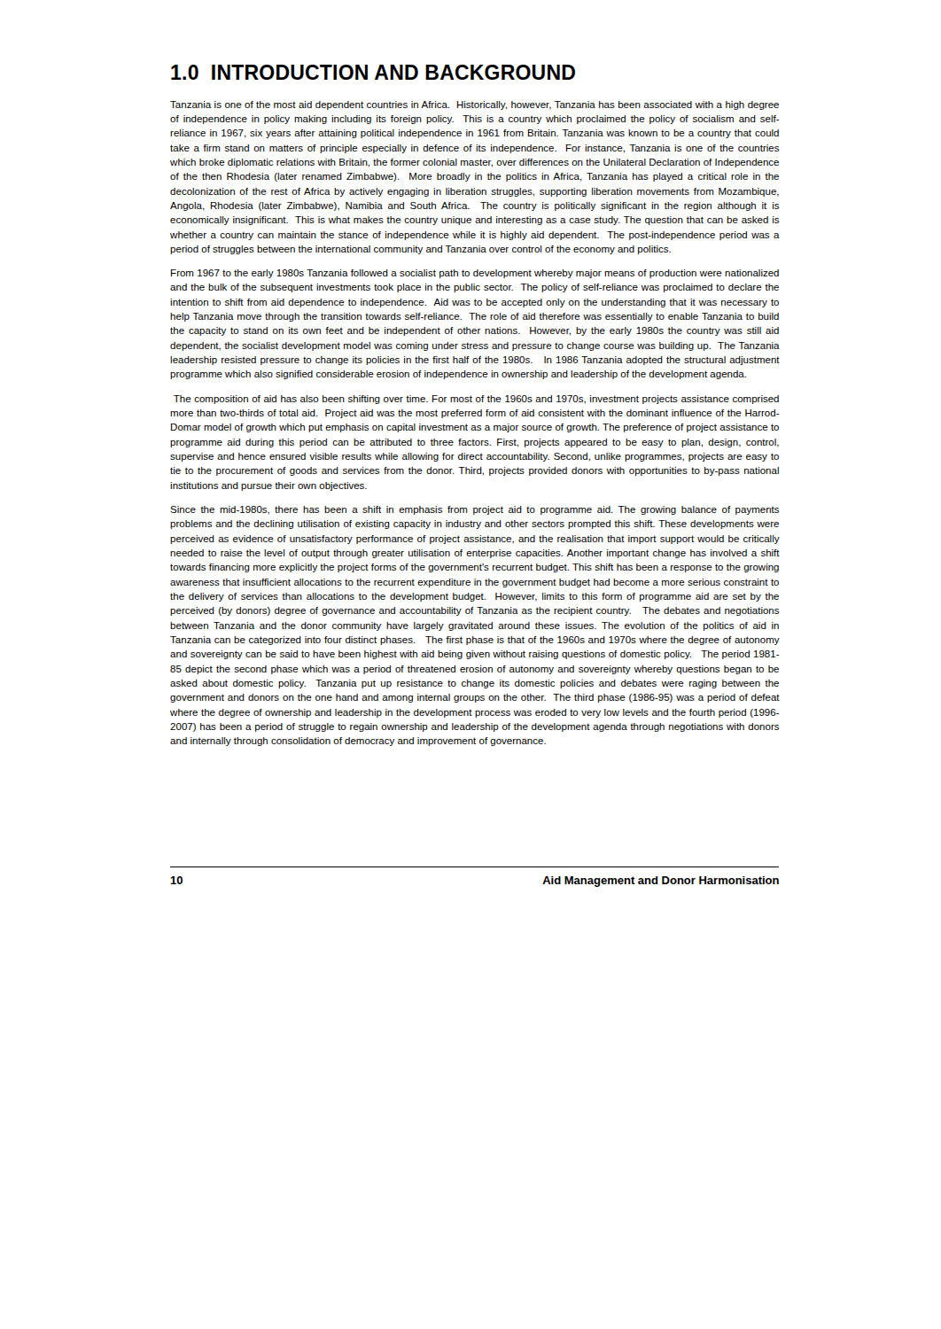1.0 INTRODUCTION AND BACKGROUND
Tanzania is one of the most aid dependent countries in Africa. Historically, however, Tanzania has been associated with a high degree of independence in policy making including its foreign policy. This is a country which proclaimed the policy of socialism and self-reliance in 1967, six years after attaining political independence in 1961 from Britain. Tanzania was known to be a country that could take a firm stand on matters of principle especially in defence of its independence. For instance, Tanzania is one of the countries which broke diplomatic relations with Britain, the former colonial master, over differences on the Unilateral Declaration of Independence of the then Rhodesia (later renamed Zimbabwe). More broadly in the politics in Africa, Tanzania has played a critical role in the decolonization of the rest of Africa by actively engaging in liberation struggles, supporting liberation movements from Mozambique, Angola, Rhodesia (later Zimbabwe), Namibia and South Africa. The country is politically significant in the region although it is economically insignificant. This is what makes the country unique and interesting as a case study. The question that can be asked is whether a country can maintain the stance of independence while it is highly aid dependent. The post-independence period was a period of struggles between the international community and Tanzania over control of the economy and politics.
From 1967 to the early 1980s Tanzania followed a socialist path to development whereby major means of production were nationalized and the bulk of the subsequent investments took place in the public sector. The policy of self-reliance was proclaimed to declare the intention to shift from aid dependence to independence. Aid was to be accepted only on the understanding that it was necessary to help Tanzania move through the transition towards self-reliance. The role of aid therefore was essentially to enable Tanzania to build the capacity to stand on its own feet and be independent of other nations. However, by the early 1980s the country was still aid dependent, the socialist development model was coming under stress and pressure to change course was building up. The Tanzania leadership resisted pressure to change its policies in the first half of the 1980s. In 1986 Tanzania adopted the structural adjustment programme which also signified considerable erosion of independence in ownership and leadership of the development agenda.
The composition of aid has also been shifting over time. For most of the 1960s and 1970s, investment projects assistance comprised more than two-thirds of total aid. Project aid was the most preferred form of aid consistent with the dominant influence of the Harrod-Domar model of growth which put emphasis on capital investment as a major source of growth. The preference of project assistance to programme aid during this period can be attributed to three factors. First, projects appeared to be easy to plan, design, control, supervise and hence ensured visible results while allowing for direct accountability. Second, unlike programmes, projects are easy to tie to the procurement of goods and services from the donor. Third, projects provided donors with opportunities to by-pass national institutions and pursue their own objectives.
Since the mid-1980s, there has been a shift in emphasis from project aid to programme aid. The growing balance of payments problems and the declining utilisation of existing capacity in industry and other sectors prompted this shift. These developments were perceived as evidence of unsatisfactory performance of project assistance, and the realisation that import support would be critically needed to raise the level of output through greater utilisation of enterprise capacities. Another important change has involved a shift towards financing more explicitly the project forms of the government's recurrent budget. This shift has been a response to the growing awareness that insufficient allocations to the recurrent expenditure in the government budget had become a more serious constraint to the delivery of services than allocations to the development budget. However, limits to this form of programme aid are set by the perceived (by donors) degree of governance and accountability of Tanzania as the recipient country. The debates and negotiations between Tanzania and the donor community have largely gravitated around these issues. The evolution of the politics of aid in Tanzania can be categorized into four distinct phases. The first phase is that of the 1960s and 1970s where the degree of autonomy and sovereignty can be said to have been highest with aid being given without raising questions of domestic policy. The period 1981-85 depict the second phase which was a period of threatened erosion of autonomy and sovereignty whereby questions began to be asked about domestic policy. Tanzania put up resistance to change its domestic policies and debates were raging between the government and donors on the one hand and among internal groups on the other. The third phase (1986-95) was a period of defeat where the degree of ownership and leadership in the development process was eroded to very low levels and the fourth period (1996-2007) has been a period of struggle to regain ownership and leadership of the development agenda through negotiations with donors and internally through consolidation of democracy and improvement of governance.
10 Aid Management and Donor Harmonisation